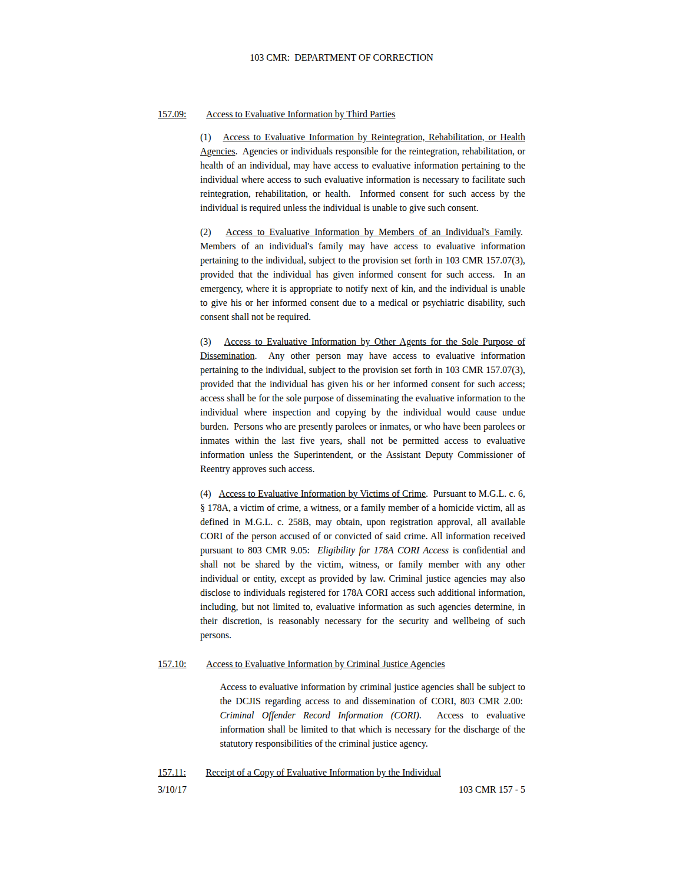103 CMR: DEPARTMENT OF CORRECTION
157.09: Access to Evaluative Information by Third Parties
(1) Access to Evaluative Information by Reintegration, Rehabilitation, or Health Agencies. Agencies or individuals responsible for the reintegration, rehabilitation, or health of an individual, may have access to evaluative information pertaining to the individual where access to such evaluative information is necessary to facilitate such reintegration, rehabilitation, or health. Informed consent for such access by the individual is required unless the individual is unable to give such consent.
(2) Access to Evaluative Information by Members of an Individual's Family. Members of an individual's family may have access to evaluative information pertaining to the individual, subject to the provision set forth in 103 CMR 157.07(3), provided that the individual has given informed consent for such access. In an emergency, where it is appropriate to notify next of kin, and the individual is unable to give his or her informed consent due to a medical or psychiatric disability, such consent shall not be required.
(3) Access to Evaluative Information by Other Agents for the Sole Purpose of Dissemination. Any other person may have access to evaluative information pertaining to the individual, subject to the provision set forth in 103 CMR 157.07(3), provided that the individual has given his or her informed consent for such access; access shall be for the sole purpose of disseminating the evaluative information to the individual where inspection and copying by the individual would cause undue burden. Persons who are presently parolees or inmates, or who have been parolees or inmates within the last five years, shall not be permitted access to evaluative information unless the Superintendent, or the Assistant Deputy Commissioner of Reentry approves such access.
(4) Access to Evaluative Information by Victims of Crime. Pursuant to M.G.L. c. 6, § 178A, a victim of crime, a witness, or a family member of a homicide victim, all as defined in M.G.L. c. 258B, may obtain, upon registration approval, all available CORI of the person accused of or convicted of said crime. All information received pursuant to 803 CMR 9.05: Eligibility for 178A CORI Access is confidential and shall not be shared by the victim, witness, or family member with any other individual or entity, except as provided by law. Criminal justice agencies may also disclose to individuals registered for 178A CORI access such additional information, including, but not limited to, evaluative information as such agencies determine, in their discretion, is reasonably necessary for the security and wellbeing of such persons.
157.10: Access to Evaluative Information by Criminal Justice Agencies
Access to evaluative information by criminal justice agencies shall be subject to the DCJIS regarding access to and dissemination of CORI, 803 CMR 2.00: Criminal Offender Record Information (CORI). Access to evaluative information shall be limited to that which is necessary for the discharge of the statutory responsibilities of the criminal justice agency.
157.11: Receipt of a Copy of Evaluative Information by the Individual
3/10/17
103 CMR 157 - 5